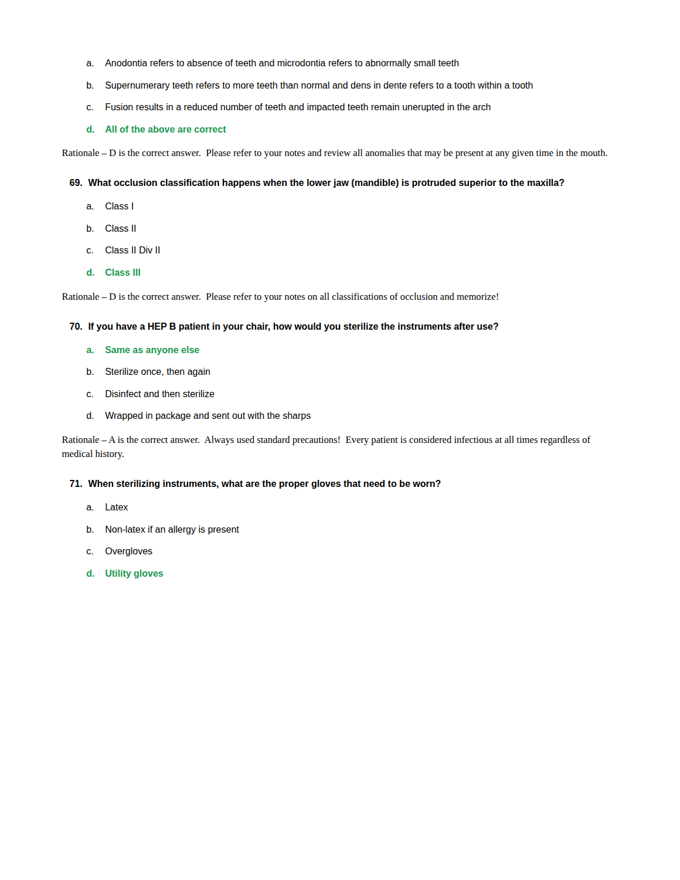a. Anodontia refers to absence of teeth and microdontia refers to abnormally small teeth
b. Supernumerary teeth refers to more teeth than normal and dens in dente refers to a tooth within a tooth
c. Fusion results in a reduced number of teeth and impacted teeth remain unerupted in the arch
d. All of the above are correct
Rationale – D is the correct answer. Please refer to your notes and review all anomalies that may be present at any given time in the mouth.
69. What occlusion classification happens when the lower jaw (mandible) is protruded superior to the maxilla?
a. Class I
b. Class II
c. Class II Div II
d. Class III
Rationale – D is the correct answer. Please refer to your notes on all classifications of occlusion and memorize!
70. If you have a HEP B patient in your chair, how would you sterilize the instruments after use?
a. Same as anyone else
b. Sterilize once, then again
c. Disinfect and then sterilize
d. Wrapped in package and sent out with the sharps
Rationale – A is the correct answer. Always used standard precautions! Every patient is considered infectious at all times regardless of medical history.
71. When sterilizing instruments, what are the proper gloves that need to be worn?
a. Latex
b. Non-latex if an allergy is present
c. Overgloves
d. Utility gloves